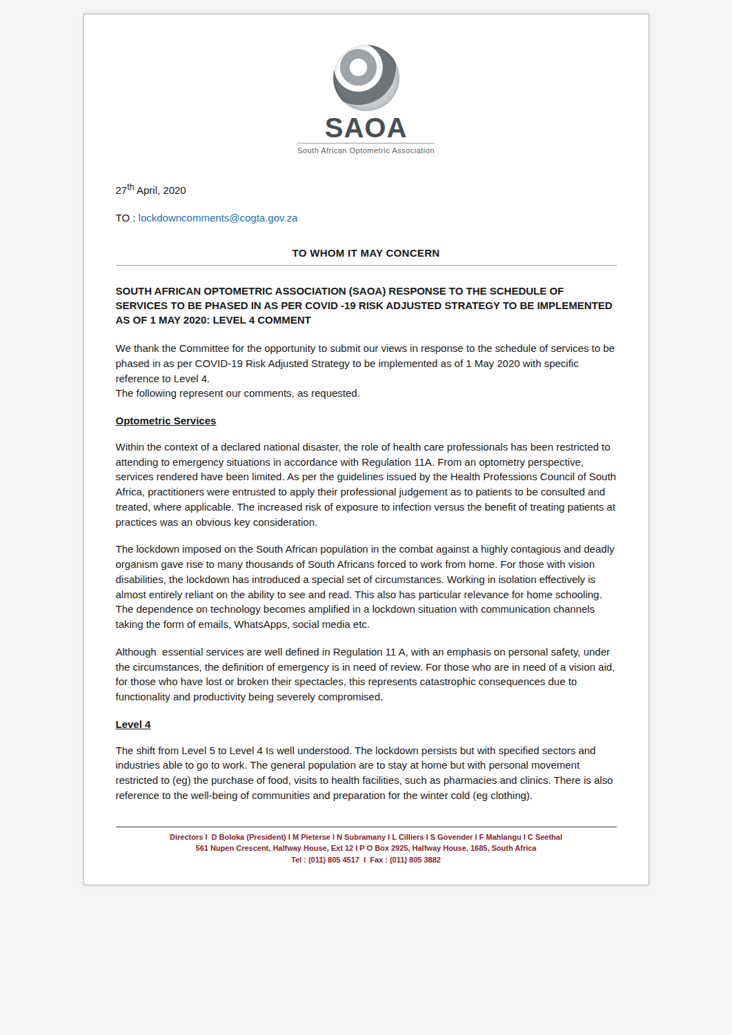SAOA
South African Optometric Association
27th April, 2020
TO : lockdowncomments@cogta.gov.za
TO WHOM IT MAY CONCERN
SOUTH AFRICAN OPTOMETRIC ASSOCIATION (SAOA) RESPONSE TO THE SCHEDULE OF SERVICES TO BE PHASED IN AS PER COVID -19 RISK ADJUSTED STRATEGY TO BE IMPLEMENTED AS OF 1 MAY 2020: LEVEL 4 COMMENT
We thank the Committee for the opportunity to submit our views in response to the schedule of services to be phased in as per COVID-19 Risk Adjusted Strategy to be implemented as of 1 May 2020 with specific reference to Level 4.
The following represent our comments, as requested.
Optometric Services
Within the context of a declared national disaster, the role of health care professionals has been restricted to attending to emergency situations in accordance with Regulation 11A. From an optometry perspective, services rendered have been limited. As per the guidelines issued by the Health Professions Council of South Africa, practitioners were entrusted to apply their professional judgement as to patients to be consulted and treated, where applicable. The increased risk of exposure to infection versus the benefit of treating patients at practices was an obvious key consideration.
The lockdown imposed on the South African population in the combat against a highly contagious and deadly organism gave rise to many thousands of South Africans forced to work from home. For those with vision disabilities, the lockdown has introduced a special set of circumstances. Working in isolation effectively is almost entirely reliant on the ability to see and read. This also has particular relevance for home schooling. The dependence on technology becomes amplified in a lockdown situation with communication channels taking the form of emails, WhatsApps, social media etc.
Although essential services are well defined in Regulation 11 A, with an emphasis on personal safety, under the circumstances, the definition of emergency is in need of review. For those who are in need of a vision aid, for those who have lost or broken their spectacles, this represents catastrophic consequences due to functionality and productivity being severely compromised.
Level 4
The shift from Level 5 to Level 4 Is well understood. The lockdown persists but with specified sectors and industries able to go to work. The general population are to stay at home but with personal movement restricted to (eg) the purchase of food, visits to health facilities, such as pharmacies and clinics. There is also reference to the well-being of communities and preparation for the winter cold (eg clothing).
Directors I D Boloka (President) I M Pieterse I N Subramany I L Cilliers I S Govender I F Mahlangu I C Seethal
561 Nupen Crescent, Halfway House, Ext 12 I P O Box 2925, Halfway House, 1685, South Africa
Tel : (011) 805 4517 I Fax : (011) 805 3882